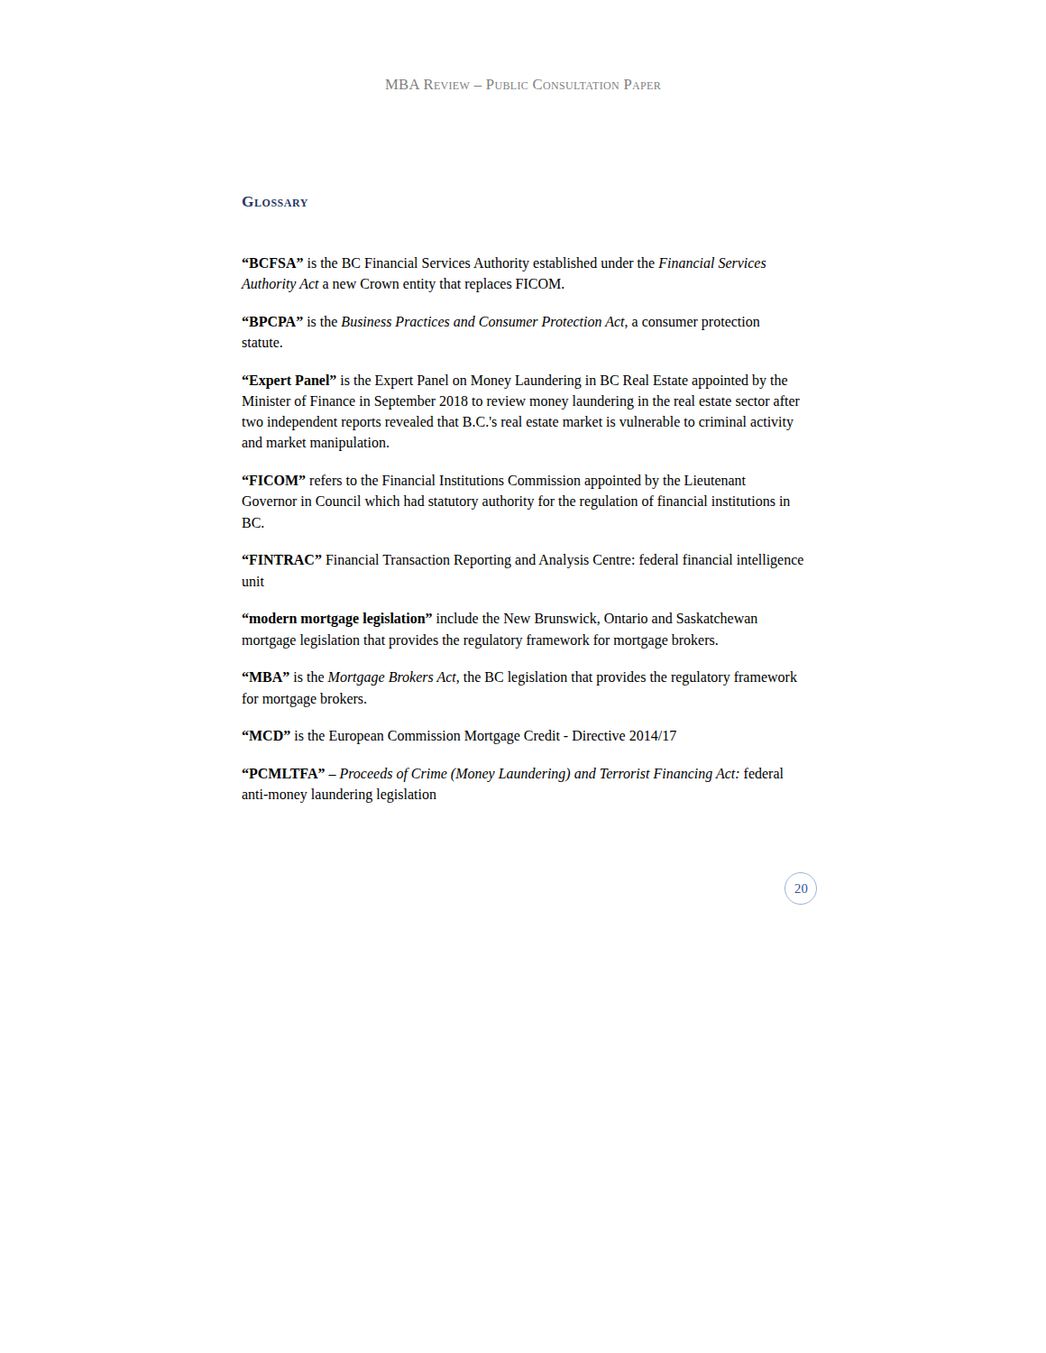MBA Review – Public Consultation Paper
Glossary
“BCFSA” is the BC Financial Services Authority established under the Financial Services Authority Act a new Crown entity that replaces FICOM.
“BPCPA” is the Business Practices and Consumer Protection Act, a consumer protection statute.
“Expert Panel” is the Expert Panel on Money Laundering in BC Real Estate appointed by the Minister of Finance in September 2018 to review money laundering in the real estate sector after two independent reports revealed that B.C.'s real estate market is vulnerable to criminal activity and market manipulation.
“FICOM” refers to the Financial Institutions Commission appointed by the Lieutenant Governor in Council which had statutory authority for the regulation of financial institutions in BC.
“FINTRAC” Financial Transaction Reporting and Analysis Centre: federal financial intelligence unit
“modern mortgage legislation” include the New Brunswick, Ontario and Saskatchewan mortgage legislation that provides the regulatory framework for mortgage brokers.
“MBA” is the Mortgage Brokers Act, the BC legislation that provides the regulatory framework for mortgage brokers.
“MCD” is the European Commission Mortgage Credit - Directive 2014/17
“PCMLTFA” – Proceeds of Crime (Money Laundering) and Terrorist Financing Act: federal anti-money laundering legislation
20